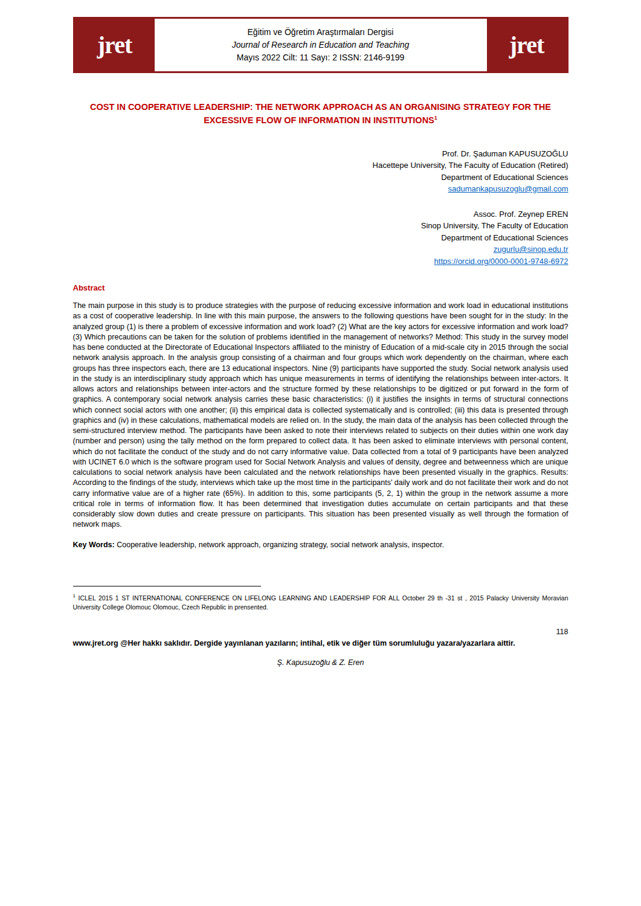jret
Eğitim ve Öğretim Araştırmaları Dergisi
Journal of Research in Education and Teaching
Mayıs 2022 Cilt: 11 Sayı: 2 ISSN: 2146-9199
jret
Cost in Cooperative Leadership: The Network Approach as an Organising Strategy for the Excessive Flow of Information in Institutions1
Prof. Dr. Şaduman KAPUSUZOĞLU
Hacettepe University, The Faculty of Education (Retired)
Department of Educational Sciences
sadumankapusuzoglu@gmail.com
Assoc. Prof. Zeynep EREN
Sinop University, The Faculty of Education
Department of Educational Sciences
zugurlu@sinop.edu.tr
https://orcid.org/0000-0001-9748-6972
Abstract
The main purpose in this study is to produce strategies with the purpose of reducing excessive information and work load in educational institutions as a cost of cooperative leadership. In line with this main purpose, the answers to the following questions have been sought for in the study: In the analyzed group (1) is there a problem of excessive information and work load? (2) What are the key actors for excessive information and work load? (3) Which precautions can be taken for the solution of problems identified in the management of networks? Method: This study in the survey model has bene conducted at the Directorate of Educational Inspectors affiliated to the ministry of Education of a mid-scale city in 2015 through the social network analysis approach. In the analysis group consisting of a chairman and four groups which work dependently on the chairman, where each groups has three inspectors each, there are 13 educational inspectors. Nine (9) participants have supported the study. Social network analysis used in the study is an interdisciplinary study approach which has unique measurements in terms of identifying the relationships between inter-actors. It allows actors and relationships between inter-actors and the structure formed by these relationships to be digitized or put forward in the form of graphics. A contemporary social network analysis carries these basic characteristics: (i) it justifies the insights in terms of structural connections which connect social actors with one another; (ii) this empirical data is collected systematically and is controlled; (iii) this data is presented through graphics and (iv) in these calculations, mathematical models are relied on. In the study, the main data of the analysis has been collected through the semi-structured interview method. The participants have been asked to note their interviews related to subjects on their duties within one work day (number and person) using the tally method on the form prepared to collect data. It has been asked to eliminate interviews with personal content, which do not facilitate the conduct of the study and do not carry informative value. Data collected from a total of 9 participants have been analyzed with UCINET 6.0 which is the software program used for Social Network Analysis and values of density, degree and betweenness which are unique calculations to social network analysis have been calculated and the network relationships have been presented visually in the graphics. Results: According to the findings of the study, interviews which take up the most time in the participants' daily work and do not facilitate their work and do not carry informative value are of a higher rate (65%). In addition to this, some participants (5, 2, 1) within the group in the network assume a more critical role in terms of information flow. It has been determined that investigation duties accumulate on certain participants and that these considerably slow down duties and create pressure on participants. This situation has been presented visually as well through the formation of network maps.
Key Words: Cooperative leadership, network approach, organizing strategy, social network analysis, inspector.
1 ICLEL 2015 1 ST INTERNATIONAL CONFERENCE ON LIFELONG LEARNING AND LEADERSHIP FOR ALL October 29 th -31 st , 2015 Palacky University Moravian University College Olomouc Olomouc, Czech Republic in prensented.
118
www.jret.org @Her hakkı saklıdır. Dergide yayınlanan yazıların; intihal, etik ve diğer tüm sorumluluğu yazara/yazarlara aittir.
Ş. Kapusuzoğlu & Z. Eren